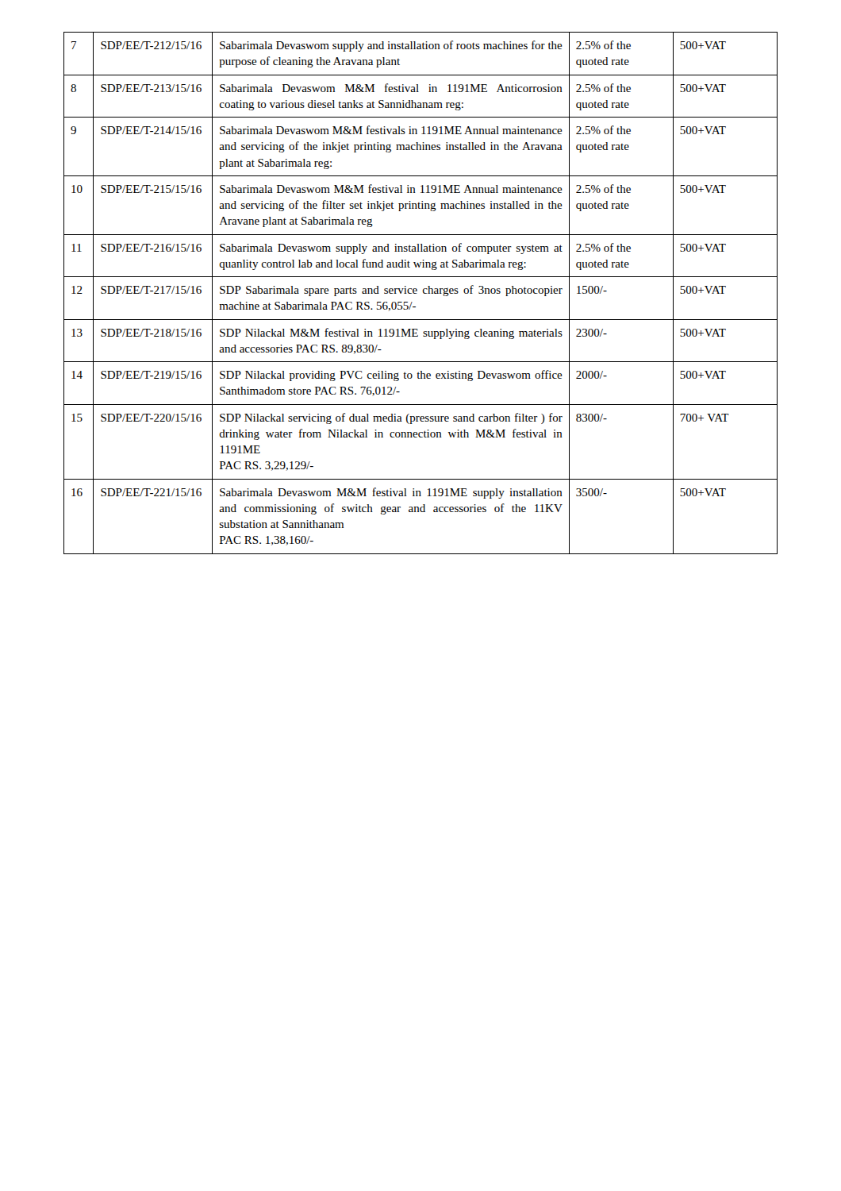| 7 | SDP/EE/T-212/15/16 | Sabarimala Devaswom supply and installation of roots machines for the purpose of cleaning the Aravana plant | 2.5% of the quoted rate | 500+VAT |
| 8 | SDP/EE/T-213/15/16 | Sabarimala Devaswom M&M festival in 1191ME Anticorrosion coating to various diesel tanks at Sannidhanam reg: | 2.5% of the quoted rate | 500+VAT |
| 9 | SDP/EE/T-214/15/16 | Sabarimala Devaswom M&M festivals in 1191ME Annual maintenance and servicing of the inkjet printing machines installed in the Aravana plant at Sabarimala reg: | 2.5% of the quoted rate | 500+VAT |
| 10 | SDP/EE/T-215/15/16 | Sabarimala Devaswom M&M festival in 1191ME Annual maintenance and servicing of the filter set inkjet printing machines installed in the Aravane plant at Sabarimala reg | 2.5% of the quoted rate | 500+VAT |
| 11 | SDP/EE/T-216/15/16 | Sabarimala Devaswom supply and installation of computer system at quanlity control lab and local fund audit wing at Sabarimala reg: | 2.5% of the quoted rate | 500+VAT |
| 12 | SDP/EE/T-217/15/16 | SDP Sabarimala spare parts and service charges of 3nos photocopier machine at Sabarimala PAC RS. 56,055/- | 1500/- | 500+VAT |
| 13 | SDP/EE/T-218/15/16 | SDP Nilackal M&M festival in 1191ME supplying cleaning materials and accessories PAC RS. 89,830/- | 2300/- | 500+VAT |
| 14 | SDP/EE/T-219/15/16 | SDP Nilackal providing PVC ceiling to the existing Devaswom office Santhimadom store PAC RS. 76,012/- | 2000/- | 500+VAT |
| 15 | SDP/EE/T-220/15/16 | SDP Nilackal servicing of dual media (pressure sand carbon filter ) for drinking water from Nilackal in connection with M&M festival in 1191ME PAC RS. 3,29,129/- | 8300/- | 700+ VAT |
| 16 | SDP/EE/T-221/15/16 | Sabarimala Devaswom M&M festival in 1191ME supply installation and commissioning of switch gear and accessories of the 11KV substation at Sannithanam PAC RS. 1,38,160/- | 3500/- | 500+VAT |